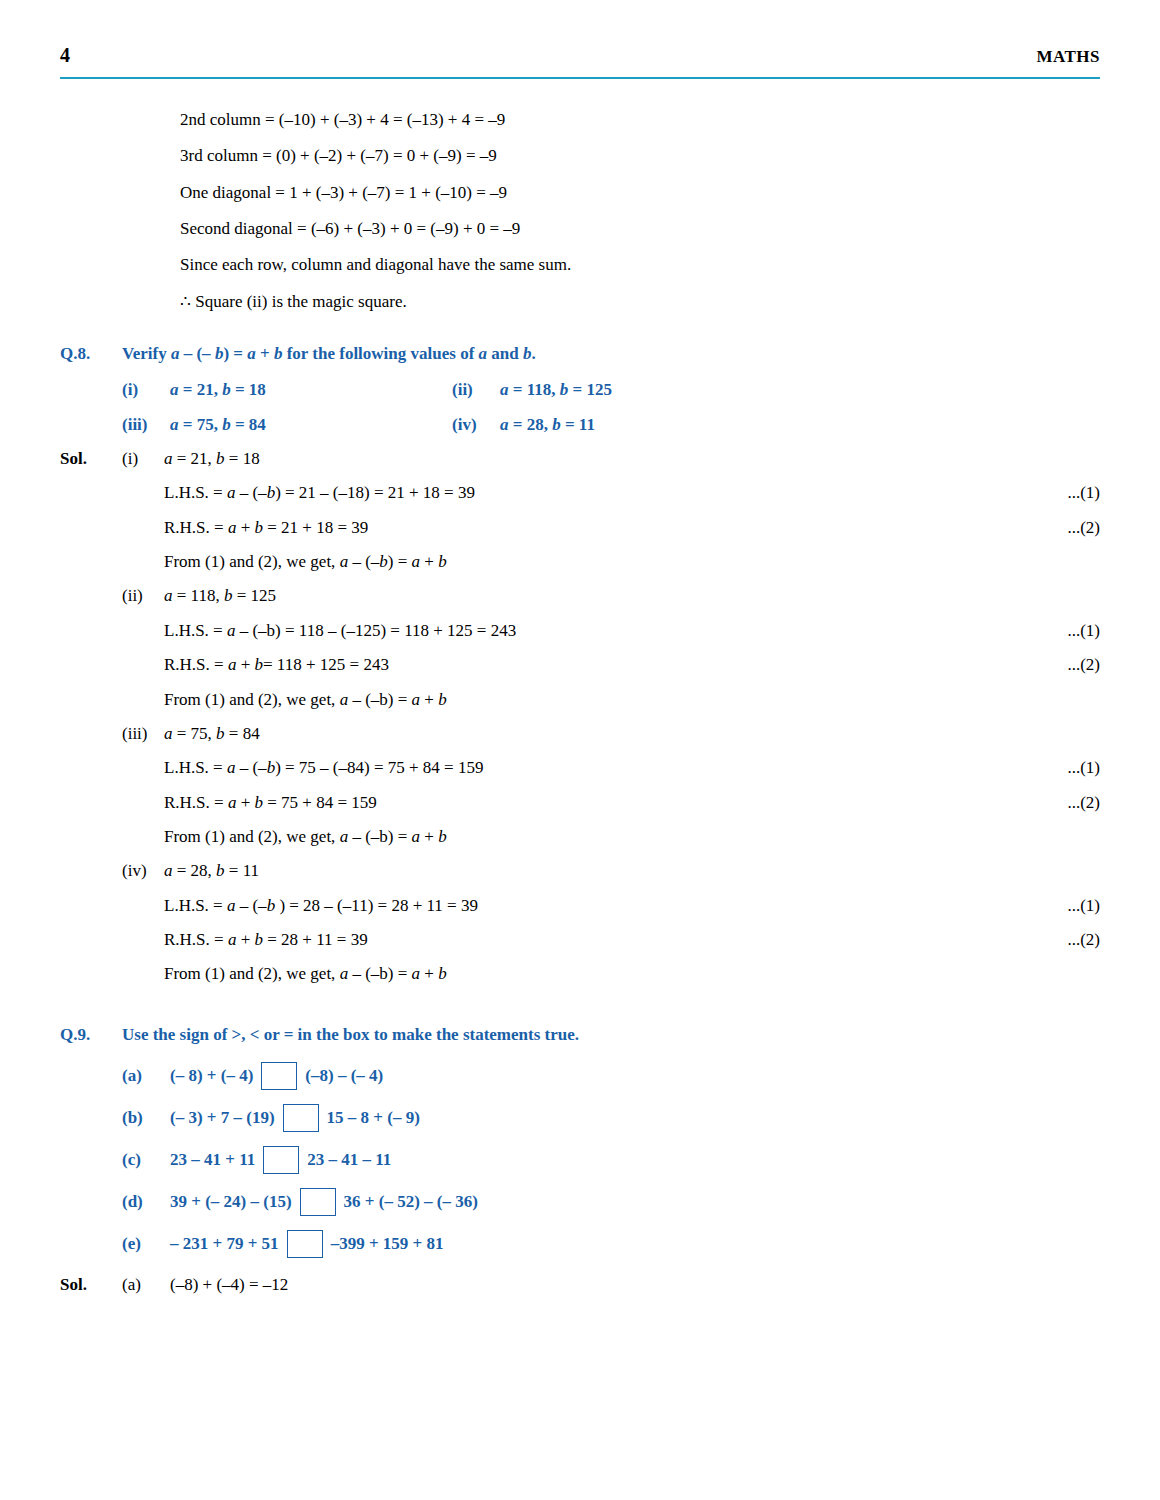4 MATHS
2nd column = (–10) + (–3) + 4 = (–13) + 4 = –9
3rd column = (0) + (–2) + (–7) = 0 + (–9) = –9
One diagonal = 1 + (–3) + (–7) = 1 + (–10) = –9
Second diagonal = (–6) + (–3) + 0 = (–9) + 0 = –9
Since each row, column and diagonal have the same sum.
∴ Square (ii) is the magic square.
Q.8. Verify a – (– b) = a + b for the following values of a and b.
(i) a = 21, b = 18
(ii) a = 118, b = 125
(iii) a = 75, b = 84
(iv) a = 28, b = 11
Sol.
(i) a = 21, b = 18
L.H.S. = a – (–b) = 21 – (–18) = 21 + 18 = 39 ...(1)
R.H.S. = a + b = 21 + 18 = 39 ...(2)
From (1) and (2), we get, a – (–b) = a + b
(ii) a = 118, b = 125
L.H.S. = a – (–b) = 118 – (–125) = 118 + 125 = 243 ...(1)
R.H.S. = a + b= 118 + 125 = 243 ...(2)
From (1) and (2), we get, a – (–b) = a + b
(iii) a = 75, b = 84
L.H.S. = a – (–b) = 75 – (–84) = 75 + 84 = 159 ...(1)
R.H.S. = a + b = 75 + 84 = 159 ...(2)
From (1) and (2), we get, a – (–b) = a + b
(iv) a = 28, b = 11
L.H.S. = a – (–b ) = 28 – (–11) = 28 + 11 = 39 ...(1)
R.H.S. = a + b = 28 + 11 = 39 ...(2)
From (1) and (2), we get, a – (–b) = a + b
Q.9. Use the sign of >, < or = in the box to make the statements true.
(a) (– 8) + (– 4) (–8) – (– 4)
(b) (– 3) + 7 – (19) 15 – 8 + (– 9)
(c) 23 – 41 + 11 23 – 41 – 11
(d) 39 + (– 24) – (15) 36 + (– 52) – (– 36)
(e) – 231 + 79 + 51 –399 + 159 + 81
Sol. (a) (–8) + (–4) = –12